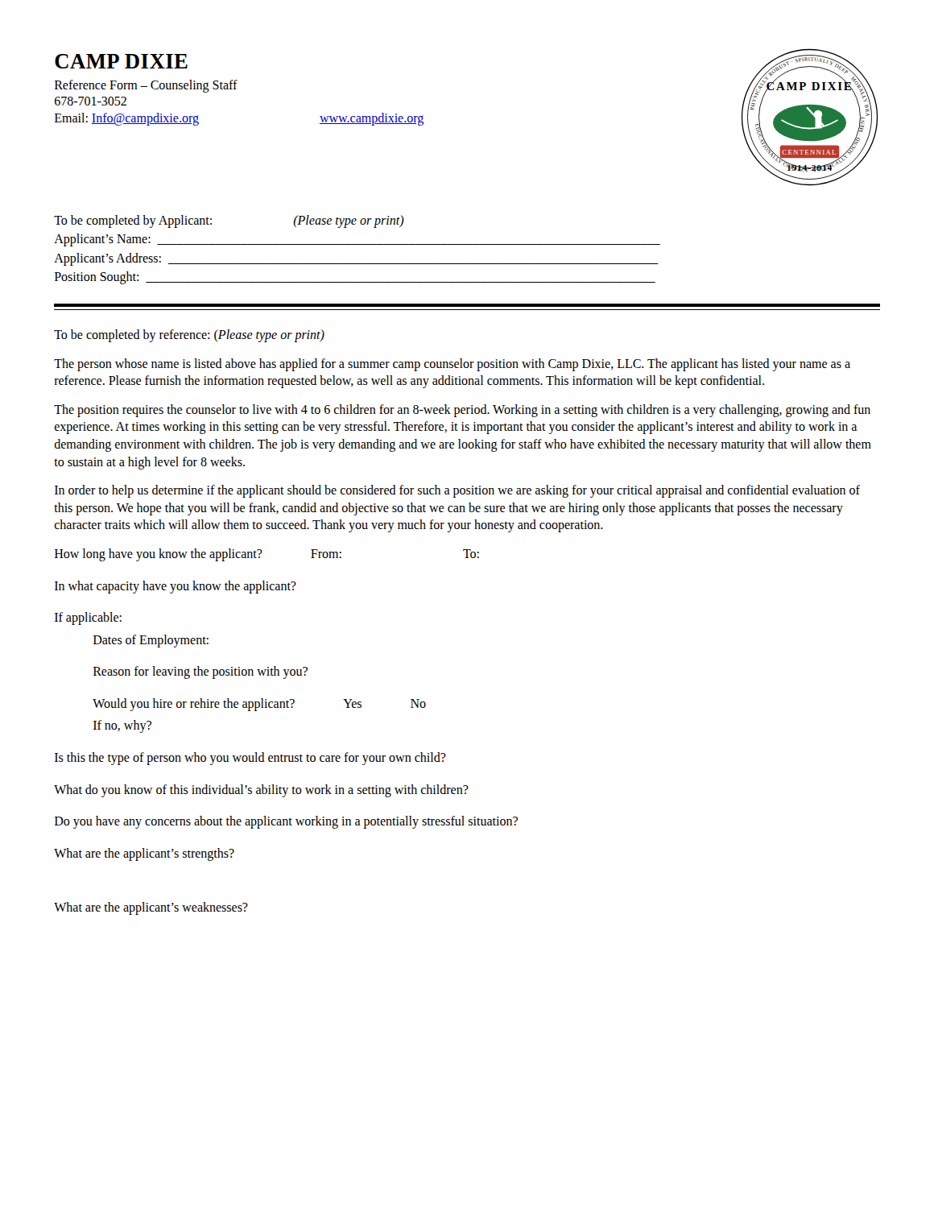PHYSICALLY ROBUST · SPIRITUALLY DEEP · MORALLY BRAVE EDUCATIONALLY CORRECT · POLITICALLY SOUND · MENTALLY ALERT CAMP DIXIE CENTENNIAL 1914-2014
CAMP DIXIE
Reference Form – Counseling Staff
678-701-3052
Email: Info@campdixie.org www.campdixie.org
To be completed by Applicant: (Please type or print)
Applicant’s Name: ______________________________________________________________________________
Applicant’s Address: ____________________________________________________________________________
Position Sought: _______________________________________________________________________________
To be completed by reference: (Please type or print)
The person whose name is listed above has applied for a summer camp counselor position with Camp Dixie, LLC. The applicant has listed your name as a reference. Please furnish the information requested below, as well as any additional comments. This information will be kept confidential.
The position requires the counselor to live with 4 to 6 children for an 8-week period. Working in a setting with children is a very challenging, growing and fun experience. At times working in this setting can be very stressful. Therefore, it is important that you consider the applicant’s interest and ability to work in a demanding environment with children. The job is very demanding and we are looking for staff who have exhibited the necessary maturity that will allow them to sustain at a high level for 8 weeks.
In order to help us determine if the applicant should be considered for such a position we are asking for your critical appraisal and confidential evaluation of this person. We hope that you will be frank, candid and objective so that we can be sure that we are hiring only those applicants that posses the necessary character traits which will allow them to succeed. Thank you very much for your honesty and cooperation.
How long have you know the applicant? From: To:
In what capacity have you know the applicant?
If applicable:
Dates of Employment:
Reason for leaving the position with you?
Would you hire or rehire the applicant? Yes No
If no, why?
Is this the type of person who you would entrust to care for your own child?
What do you know of this individual’s ability to work in a setting with children?
Do you have any concerns about the applicant working in a potentially stressful situation?
What are the applicant’s strengths?
What are the applicant’s weaknesses?